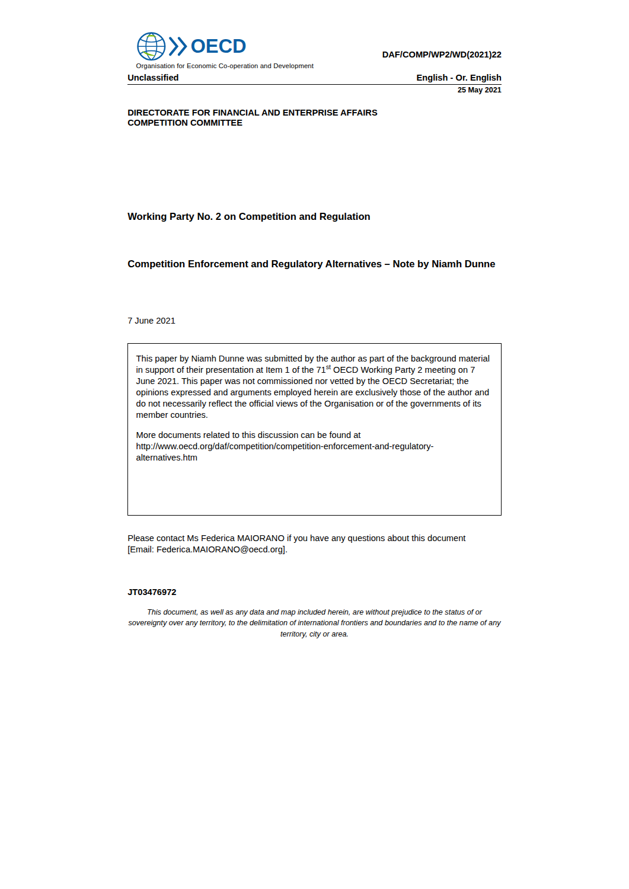OECD
Organisation for Economic Co-operation and Development
DAF/COMP/WP2/WD(2021)22
Unclassified English - Or. English
25 May 2021
DIRECTORATE FOR FINANCIAL AND ENTERPRISE AFFAIRS
COMPETITION COMMITTEE
Working Party No. 2 on Competition and Regulation
Competition Enforcement and Regulatory Alternatives – Note by Niamh Dunne
7 June 2021
This paper by Niamh Dunne was submitted by the author as part of the background material in support of their presentation at Item 1 of the 71st OECD Working Party 2 meeting on 7 June 2021. This paper was not commissioned nor vetted by the OECD Secretariat; the opinions expressed and arguments employed herein are exclusively those of the author and do not necessarily reflect the official views of the Organisation or of the governments of its member countries.
More documents related to this discussion can be found at
http://www.oecd.org/daf/competition/competition-enforcement-and-regulatory-alternatives.htm
Please contact Ms Federica MAIORANO if you have any questions about this document
[Email: Federica.MAIORANO@oecd.org].
JT03476972
This document, as well as any data and map included herein, are without prejudice to the status of or sovereignty over any territory, to the delimitation of international frontiers and boundaries and to the name of any territory, city or area.